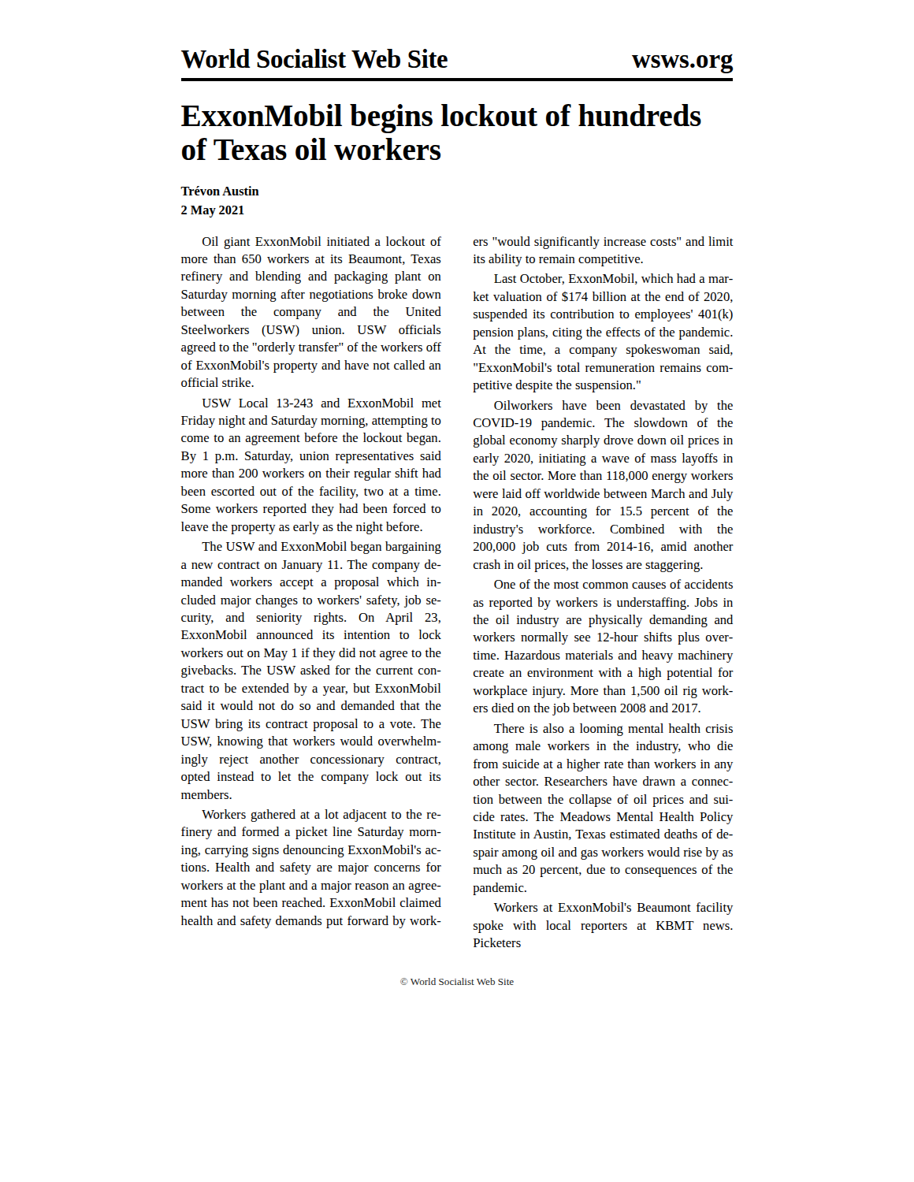World Socialist Web Site
wsws.org
ExxonMobil begins lockout of hundreds of Texas oil workers
Trévon Austin
2 May 2021
Oil giant ExxonMobil initiated a lockout of more than 650 workers at its Beaumont, Texas refinery and blending and packaging plant on Saturday morning after negotiations broke down between the company and the United Steelworkers (USW) union. USW officials agreed to the "orderly transfer" of the workers off of ExxonMobil's property and have not called an official strike.
USW Local 13-243 and ExxonMobil met Friday night and Saturday morning, attempting to come to an agreement before the lockout began. By 1 p.m. Saturday, union representatives said more than 200 workers on their regular shift had been escorted out of the facility, two at a time. Some workers reported they had been forced to leave the property as early as the night before.
The USW and ExxonMobil began bargaining a new contract on January 11. The company demanded workers accept a proposal which included major changes to workers' safety, job security, and seniority rights. On April 23, ExxonMobil announced its intention to lock workers out on May 1 if they did not agree to the givebacks. The USW asked for the current contract to be extended by a year, but ExxonMobil said it would not do so and demanded that the USW bring its contract proposal to a vote. The USW, knowing that workers would overwhelmingly reject another concessionary contract, opted instead to let the company lock out its members.
Workers gathered at a lot adjacent to the refinery and formed a picket line Saturday morning, carrying signs denouncing ExxonMobil's actions. Health and safety are major concerns for workers at the plant and a major reason an agreement has not been reached. ExxonMobil claimed health and safety demands put forward by workers "would significantly increase costs" and limit its ability to remain competitive.
Last October, ExxonMobil, which had a market valuation of $174 billion at the end of 2020, suspended its contribution to employees' 401(k) pension plans, citing the effects of the pandemic. At the time, a company spokeswoman said, "ExxonMobil's total remuneration remains competitive despite the suspension."
Oilworkers have been devastated by the COVID-19 pandemic. The slowdown of the global economy sharply drove down oil prices in early 2020, initiating a wave of mass layoffs in the oil sector. More than 118,000 energy workers were laid off worldwide between March and July in 2020, accounting for 15.5 percent of the industry's workforce. Combined with the 200,000 job cuts from 2014-16, amid another crash in oil prices, the losses are staggering.
One of the most common causes of accidents as reported by workers is understaffing. Jobs in the oil industry are physically demanding and workers normally see 12-hour shifts plus overtime. Hazardous materials and heavy machinery create an environment with a high potential for workplace injury. More than 1,500 oil rig workers died on the job between 2008 and 2017.
There is also a looming mental health crisis among male workers in the industry, who die from suicide at a higher rate than workers in any other sector. Researchers have drawn a connection between the collapse of oil prices and suicide rates. The Meadows Mental Health Policy Institute in Austin, Texas estimated deaths of despair among oil and gas workers would rise by as much as 20 percent, due to consequences of the pandemic.
Workers at ExxonMobil's Beaumont facility spoke with local reporters at KBMT news. Picketers
© World Socialist Web Site